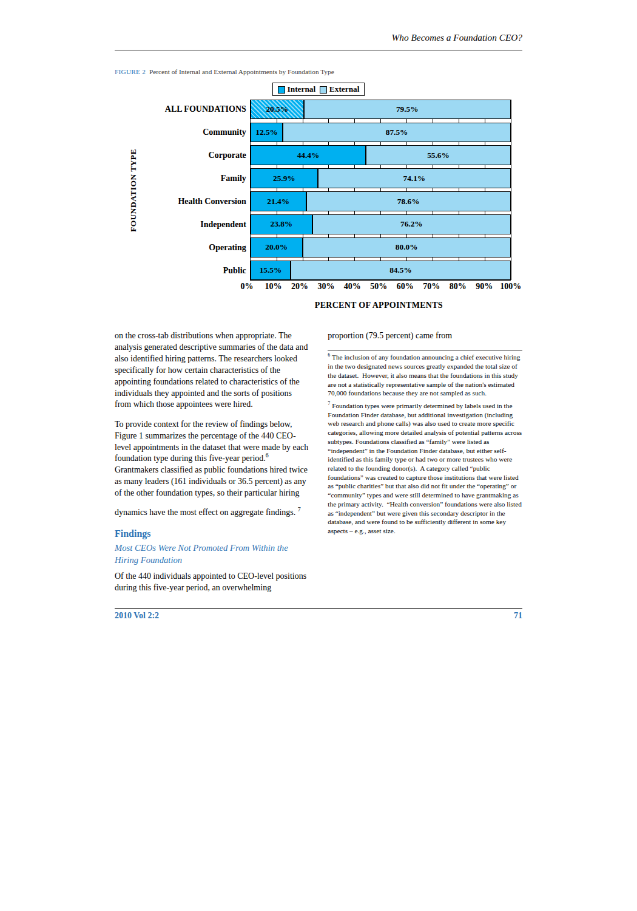Who Becomes a Foundation CEO?
FIGURE 2 Percent of Internal and External Appointments by Foundation Type
Internal External
FOUNDATION TYPE
ALL FOUNDATIONS
Community
Corporate
Family
Health Conversion
Independent
Operating
Public
20.5%
79.5%
12.5%
87.5%
44.4%
55.6%
25.9%
74.1%
21.4%
78.6%
23.8%
76.2%
20.0%
80.0%
15.5%
84.5%
0% 10% 20% 30% 40% 50% 60% 70% 80% 90% 100%
PERCENT OF APPOINTMENTS
on the cross-tab distributions when appropriate. The analysis generated descriptive summaries of the data and also identified hiring patterns. The researchers looked specifically for how certain characteristics of the appointing foundations related to characteristics of the individuals they appointed and the sorts of positions from which those appointees were hired.
To provide context for the review of findings below, Figure 1 summarizes the percentage of the 440 CEO-level appointments in the dataset that were made by each foundation type during this five-year period.6 Grantmakers classified as public foundations hired twice as many leaders (161 individuals or 36.5 percent) as any of the other foundation types, so their particular hiring
dynamics have the most effect on aggregate findings. 7
Findings
Most CEOs Were Not Promoted From Within the Hiring Foundation
Of the 440 individuals appointed to CEO-level positions during this five-year period, an overwhelming proportion (79.5 percent) came from
6 The inclusion of any foundation announcing a chief executive hiring in the two designated news sources greatly expanded the total size of the dataset. However, it also means that the foundations in this study are not a statistically representative sample of the nation's estimated 70,000 foundations because they are not sampled as such.
7 Foundation types were primarily determined by labels used in the Foundation Finder database, but additional investigation (including web research and phone calls) was also used to create more specific categories, allowing more detailed analysis of potential patterns across subtypes. Foundations classified as “family” were listed as “independent” in the Foundation Finder database, but either self-identified as this family type or had two or more trustees who were related to the founding donor(s). A category called “public foundations” was created to capture those institutions that were listed as “public charities” but that also did not fit under the “operating” or “community” types and were still determined to have grantmaking as the primary activity. “Health conversion” foundations were also listed as “independent” but were given this secondary descriptor in the database, and were found to be sufficiently different in some key aspects – e.g., asset size.
2010 Vol 2:2 71